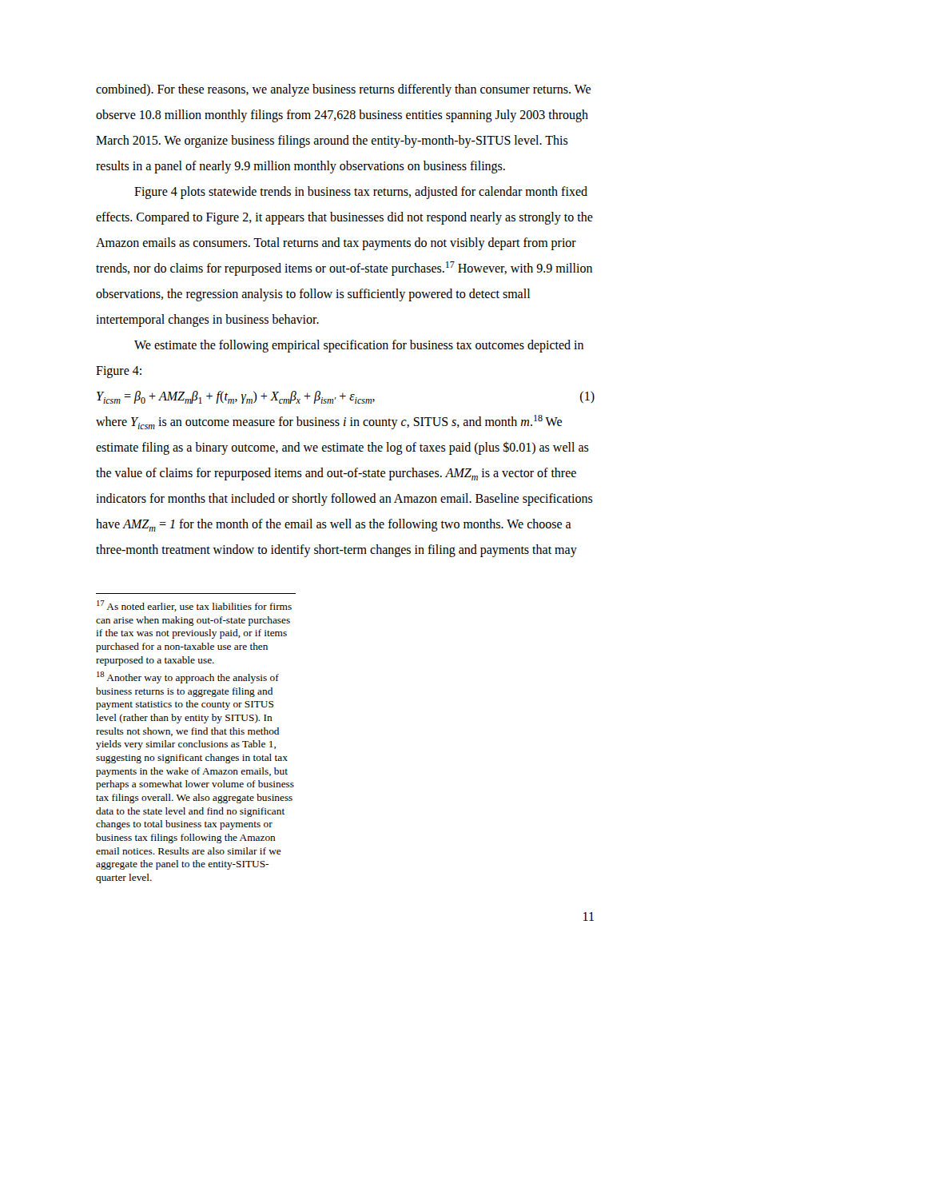combined). For these reasons, we analyze business returns differently than consumer returns. We observe 10.8 million monthly filings from 247,628 business entities spanning July 2003 through March 2015. We organize business filings around the entity-by-month-by-SITUS level. This results in a panel of nearly 9.9 million monthly observations on business filings.
Figure 4 plots statewide trends in business tax returns, adjusted for calendar month fixed effects. Compared to Figure 2, it appears that businesses did not respond nearly as strongly to the Amazon emails as consumers. Total returns and tax payments do not visibly depart from prior trends, nor do claims for repurposed items or out-of-state purchases.17 However, with 9.9 million observations, the regression analysis to follow is sufficiently powered to detect small intertemporal changes in business behavior.
We estimate the following empirical specification for business tax outcomes depicted in Figure 4:
Yicsm = β0 + AMZm β1 + f(tm, γm) + Xcm βx + βism′ + εicsm, (1)
where Yicsm is an outcome measure for business i in county c, SITUS s, and month m.18 We estimate filing as a binary outcome, and we estimate the log of taxes paid (plus $0.01) as well as the value of claims for repurposed items and out-of-state purchases. AMZm is a vector of three indicators for months that included or shortly followed an Amazon email. Baseline specifications have AMZm = 1 for the month of the email as well as the following two months. We choose a three-month treatment window to identify short-term changes in filing and payments that may
17 As noted earlier, use tax liabilities for firms can arise when making out-of-state purchases if the tax was not previously paid, or if items purchased for a non-taxable use are then repurposed to a taxable use.
18 Another way to approach the analysis of business returns is to aggregate filing and payment statistics to the county or SITUS level (rather than by entity by SITUS). In results not shown, we find that this method yields very similar conclusions as Table 1, suggesting no significant changes in total tax payments in the wake of Amazon emails, but perhaps a somewhat lower volume of business tax filings overall. We also aggregate business data to the state level and find no significant changes to total business tax payments or business tax filings following the Amazon email notices. Results are also similar if we aggregate the panel to the entity-SITUS-quarter level.
11